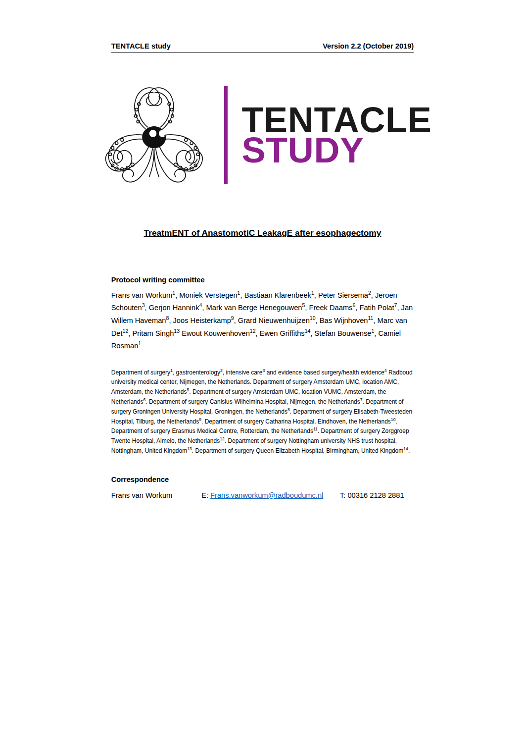TENTACLE study
Version 2.2 (October 2019)
TENTACLE STUDY
TreatmENT of AnastomotiC LeakagE after esophagectomy
Protocol writing committee
Frans van Workum1, Moniek Verstegen1, Bastiaan Klarenbeek1, Peter Siersema2, Jeroen Schouten3, Gerjon Hannink4, Mark van Berge Henegouwen5, Freek Daams6, Fatih Polat7, Jan Willem Haveman8, Joos Heisterkamp9, Grard Nieuwenhuijzen10, Bas Wijnhoven11, Marc van Det12, Pritam Singh13 Ewout Kouwenhoven12, Ewen Griffiths14, Stefan Bouwense1, Camiel Rosman1
Department of surgery1, gastroenterology2, intensive care3 and evidence based surgery/health evidence4 Radboud university medical center, Nijmegen, the Netherlands. Department of surgery Amsterdam UMC, location AMC, Amsterdam, the Netherlands5. Department of surgery Amsterdam UMC, location VUMC, Amsterdam, the Netherlands6. Department of surgery Canisius-Wilhelmina Hospital, Nijmegen, the Netherlands7. Department of surgery Groningen University Hospital, Groningen, the Netherlands8. Department of surgery Elisabeth-Tweesteden Hospital, Tilburg, the Netherlands9. Department of surgery Catharina Hospital, Eindhoven, the Netherlands10. Department of surgery Erasmus Medical Centre, Rotterdam, the Netherlands11. Department of surgery Zorggroep Twente Hospital, Almelo, the Netherlands12. Department of surgery Nottingham university NHS trust hospital, Nottingham, United Kingdom13. Department of surgery Queen Elizabeth Hospital, Birmingham, United Kingdom14.
Correspondence
Frans van Workum E: Frans.vanworkum@radboudumc.nl T: 00316 2128 2881